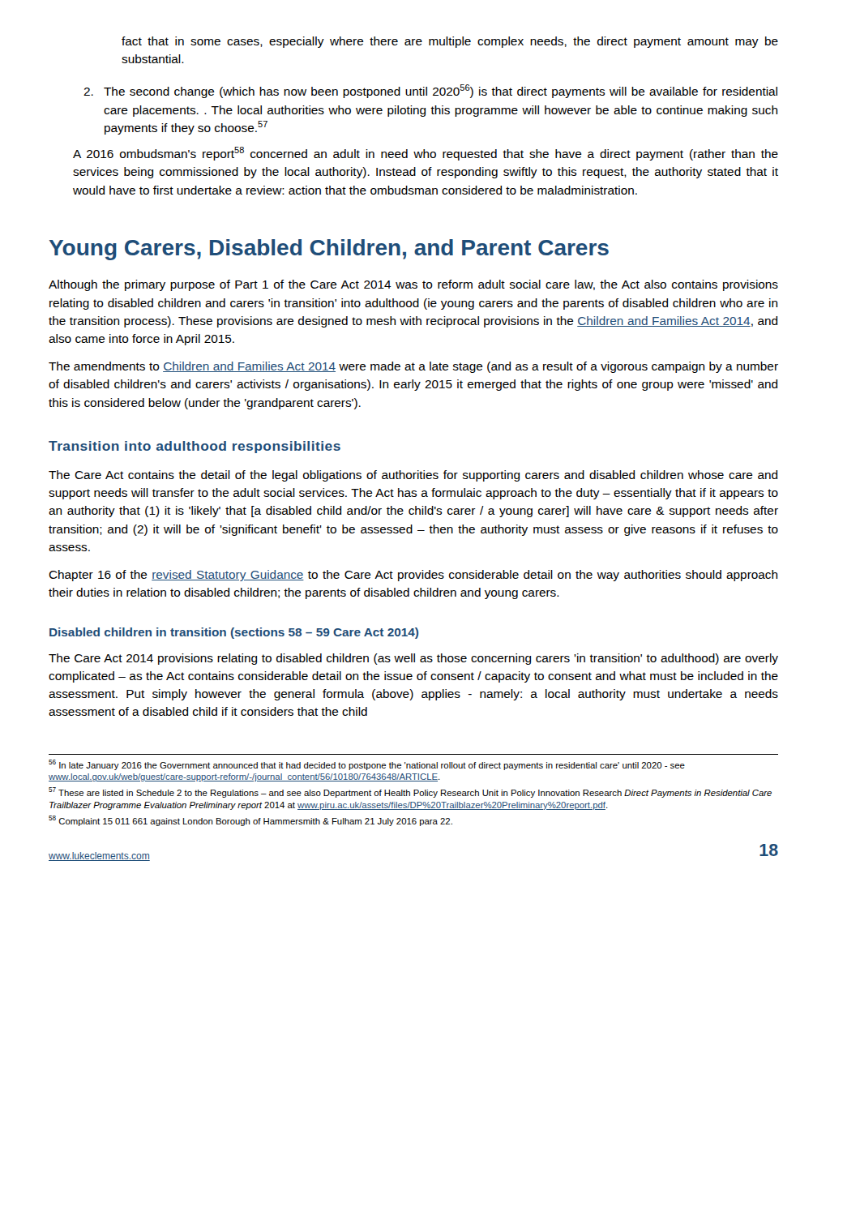fact that in some cases, especially where there are multiple complex needs, the direct payment amount may be substantial.
The second change (which has now been postponed until 202056) is that direct payments will be available for residential care placements. . The local authorities who were piloting this programme will however be able to continue making such payments if they so choose.57
A 2016 ombudsman's report58 concerned an adult in need who requested that she have a direct payment (rather than the services being commissioned by the local authority). Instead of responding swiftly to this request, the authority stated that it would have to first undertake a review: action that the ombudsman considered to be maladministration.
Young Carers, Disabled Children, and Parent Carers
Although the primary purpose of Part 1 of the Care Act 2014 was to reform adult social care law, the Act also contains provisions relating to disabled children and carers 'in transition' into adulthood (ie young carers and the parents of disabled children who are in the transition process). These provisions are designed to mesh with reciprocal provisions in the Children and Families Act 2014, and also came into force in April 2015.
The amendments to Children and Families Act 2014 were made at a late stage (and as a result of a vigorous campaign by a number of disabled children's and carers' activists / organisations). In early 2015 it emerged that the rights of one group were 'missed' and this is considered below (under the 'grandparent carers').
Transition into adulthood responsibilities
The Care Act contains the detail of the legal obligations of authorities for supporting carers and disabled children whose care and support needs will transfer to the adult social services. The Act has a formulaic approach to the duty – essentially that if it appears to an authority that (1) it is 'likely' that [a disabled child and/or the child's carer / a young carer] will have care & support needs after transition; and (2) it will be of 'significant benefit' to be assessed – then the authority must assess or give reasons if it refuses to assess.
Chapter 16 of the revised Statutory Guidance to the Care Act provides considerable detail on the way authorities should approach their duties in relation to disabled children; the parents of disabled children and young carers.
Disabled children in transition (sections 58 – 59 Care Act 2014)
The Care Act 2014 provisions relating to disabled children (as well as those concerning carers 'in transition' to adulthood) are overly complicated – as the Act contains considerable detail on the issue of consent / capacity to consent and what must be included in the assessment. Put simply however the general formula (above) applies - namely: a local authority must undertake a needs assessment of a disabled child if it considers that the child
56 In late January 2016 the Government announced that it had decided to postpone the 'national rollout of direct payments in residential care' until 2020 - see www.local.gov.uk/web/guest/care-support-reform/-/journal_content/56/10180/7643648/ARTICLE.
57 These are listed in Schedule 2 to the Regulations – and see also Department of Health Policy Research Unit in Policy Innovation Research Direct Payments in Residential Care Trailblazer Programme Evaluation Preliminary report 2014 at www.piru.ac.uk/assets/files/DP%20Trailblazer%20Preliminary%20report.pdf.
58 Complaint 15 011 661 against London Borough of Hammersmith & Fulham 21 July 2016 para 22.
www.lukeclements.com
18